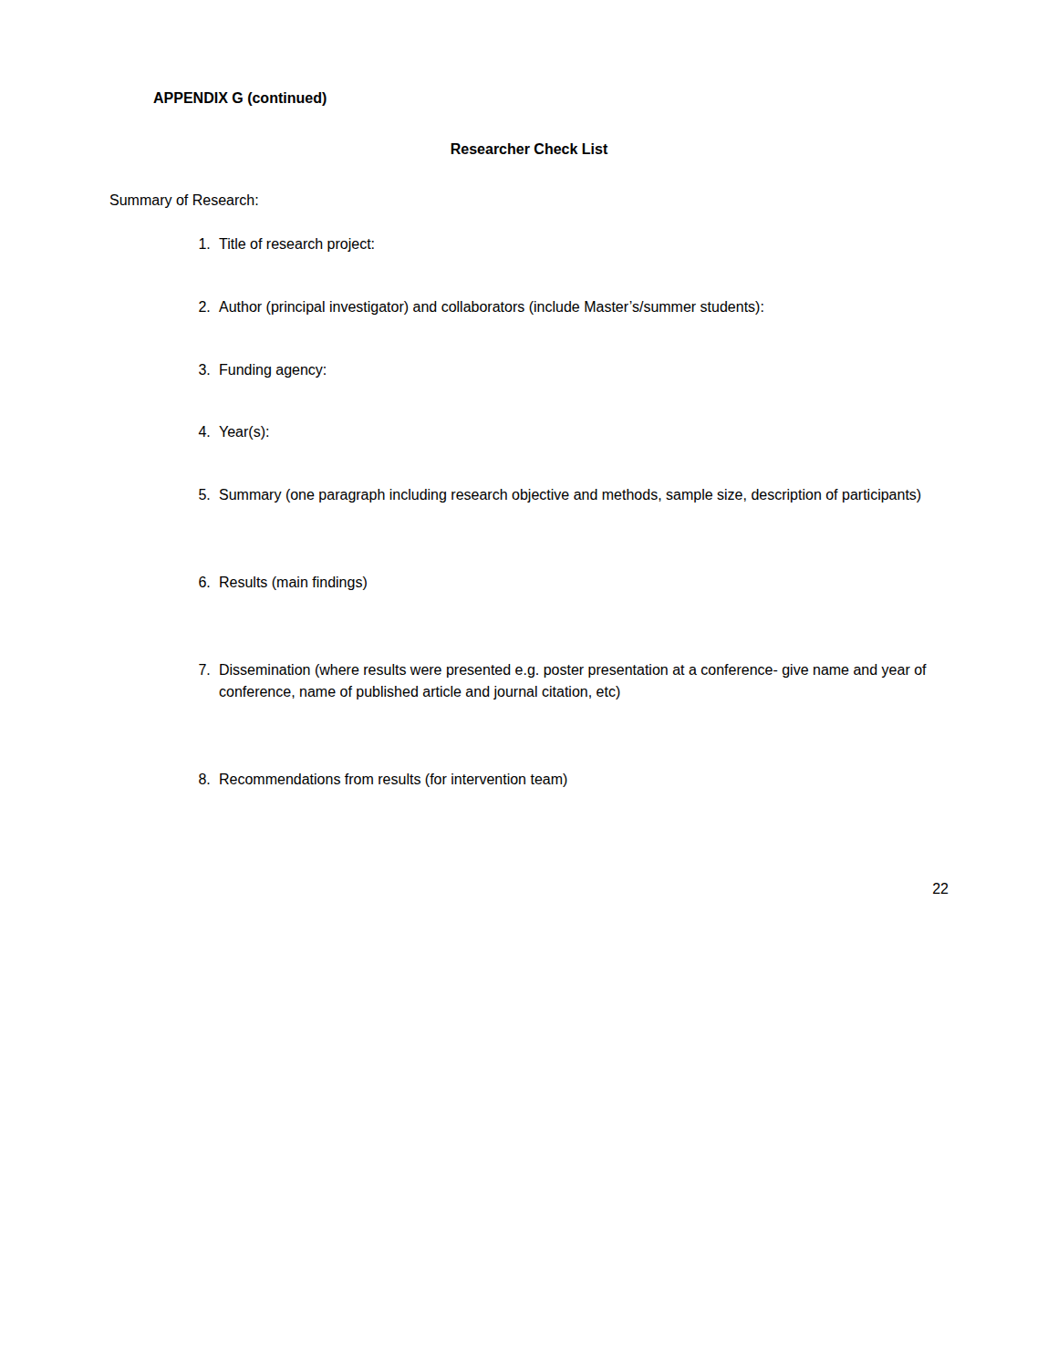APPENDIX G (continued)
Researcher Check List
Summary of Research:
Title of research project:
Author (principal investigator) and collaborators (include Master’s/summer students):
Funding agency:
Year(s):
Summary (one paragraph including research objective and methods, sample size, description of participants)
Results (main findings)
Dissemination (where results were presented e.g. poster presentation at a conference- give name and year of conference, name of published article and journal citation, etc)
Recommendations from results (for intervention team)
22